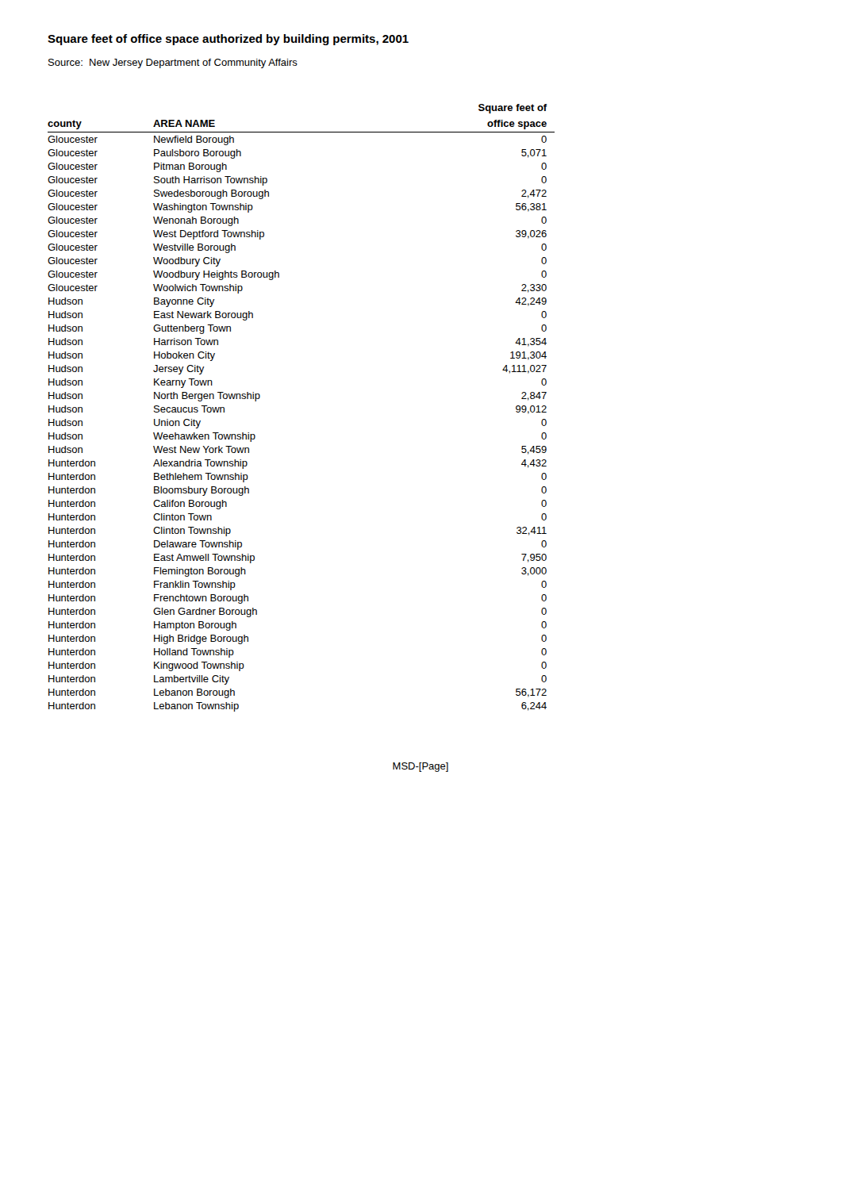Square feet of office space authorized by building permits, 2001
Source: New Jersey Department of Community Affairs
| | | Square feet of |
| --- | --- | --- |
| county | AREA NAME | office space |
| Gloucester | Newfield Borough | 0 |
| Gloucester | Paulsboro Borough | 5,071 |
| Gloucester | Pitman Borough | 0 |
| Gloucester | South Harrison Township | 0 |
| Gloucester | Swedesborough Borough | 2,472 |
| Gloucester | Washington Township | 56,381 |
| Gloucester | Wenonah Borough | 0 |
| Gloucester | West Deptford Township | 39,026 |
| Gloucester | Westville Borough | 0 |
| Gloucester | Woodbury City | 0 |
| Gloucester | Woodbury Heights Borough | 0 |
| Gloucester | Woolwich Township | 2,330 |
| Hudson | Bayonne City | 42,249 |
| Hudson | East Newark Borough | 0 |
| Hudson | Guttenberg Town | 0 |
| Hudson | Harrison Town | 41,354 |
| Hudson | Hoboken City | 191,304 |
| Hudson | Jersey City | 4,111,027 |
| Hudson | Kearny Town | 0 |
| Hudson | North Bergen Township | 2,847 |
| Hudson | Secaucus Town | 99,012 |
| Hudson | Union City | 0 |
| Hudson | Weehawken Township | 0 |
| Hudson | West New York Town | 5,459 |
| Hunterdon | Alexandria Township | 4,432 |
| Hunterdon | Bethlehem Township | 0 |
| Hunterdon | Bloomsbury Borough | 0 |
| Hunterdon | Califon Borough | 0 |
| Hunterdon | Clinton Town | 0 |
| Hunterdon | Clinton Township | 32,411 |
| Hunterdon | Delaware Township | 0 |
| Hunterdon | East Amwell Township | 7,950 |
| Hunterdon | Flemington Borough | 3,000 |
| Hunterdon | Franklin Township | 0 |
| Hunterdon | Frenchtown Borough | 0 |
| Hunterdon | Glen Gardner Borough | 0 |
| Hunterdon | Hampton Borough | 0 |
| Hunterdon | High Bridge Borough | 0 |
| Hunterdon | Holland Township | 0 |
| Hunterdon | Kingwood Township | 0 |
| Hunterdon | Lambertville City | 0 |
| Hunterdon | Lebanon Borough | 56,172 |
| Hunterdon | Lebanon Township | 6,244 |
MSD-[Page]